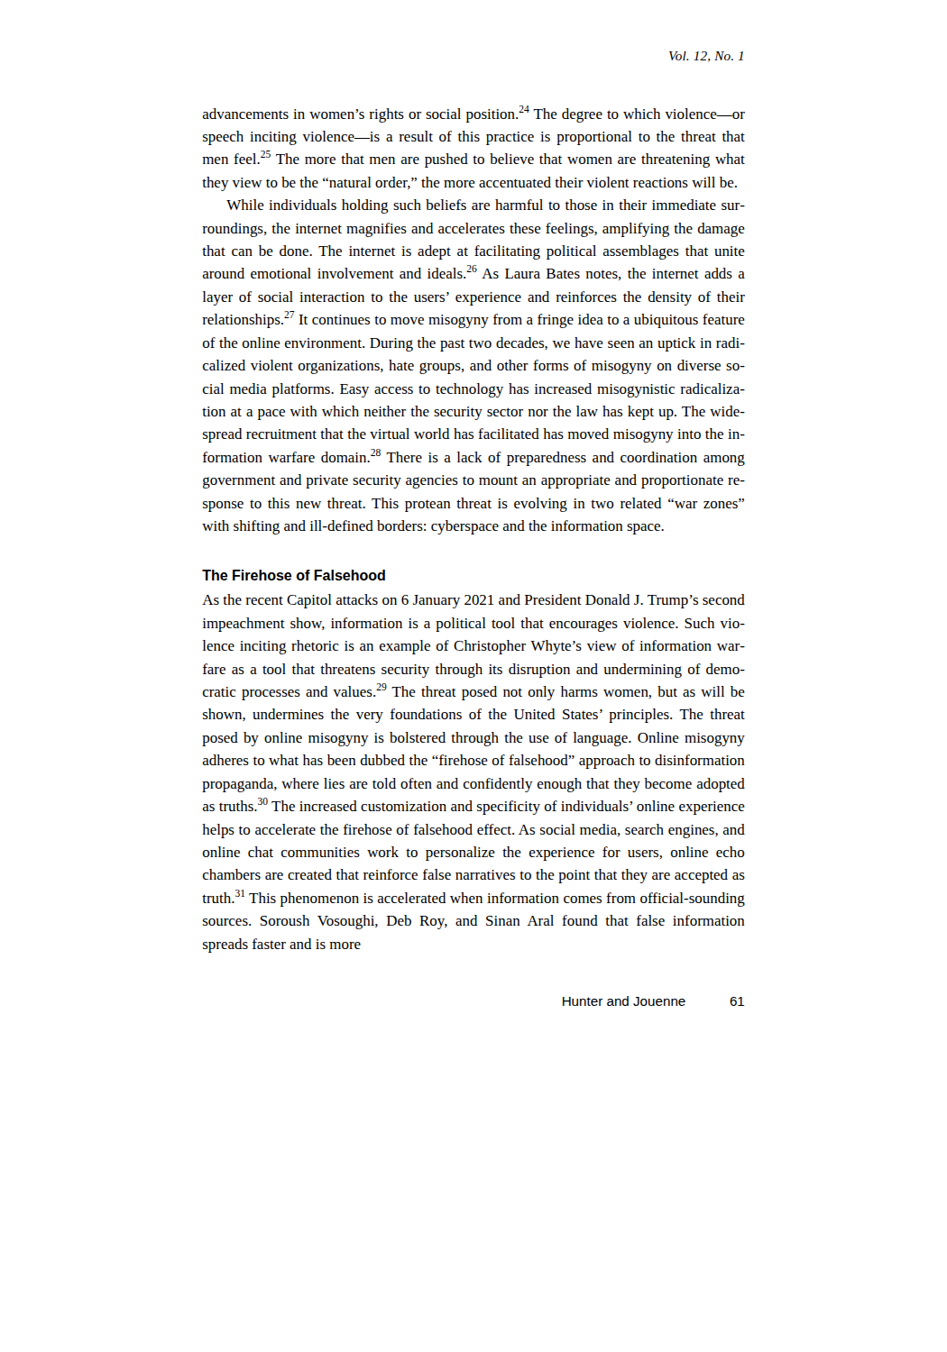Vol. 12, No. 1
advancements in women’s rights or social position.24 The degree to which violence—or speech inciting violence—is a result of this practice is proportional to the threat that men feel.25 The more that men are pushed to believe that women are threatening what they view to be the “natural order,” the more accentuated their violent reactions will be.
While individuals holding such beliefs are harmful to those in their immediate surroundings, the internet magnifies and accelerates these feelings, amplifying the damage that can be done. The internet is adept at facilitating political assemblages that unite around emotional involvement and ideals.26 As Laura Bates notes, the internet adds a layer of social interaction to the users’ experience and reinforces the density of their relationships.27 It continues to move misogyny from a fringe idea to a ubiquitous feature of the online environment. During the past two decades, we have seen an uptick in radicalized violent organizations, hate groups, and other forms of misogyny on diverse social media platforms. Easy access to technology has increased misogynistic radicalization at a pace with which neither the security sector nor the law has kept up. The widespread recruitment that the virtual world has facilitated has moved misogyny into the information warfare domain.28 There is a lack of preparedness and coordination among government and private security agencies to mount an appropriate and proportionate response to this new threat. This protean threat is evolving in two related “war zones” with shifting and ill-defined borders: cyberspace and the information space.
The Firehose of Falsehood
As the recent Capitol attacks on 6 January 2021 and President Donald J. Trump’s second impeachment show, information is a political tool that encourages violence. Such violence inciting rhetoric is an example of Christopher Whyte’s view of information warfare as a tool that threatens security through its disruption and undermining of democratic processes and values.29 The threat posed not only harms women, but as will be shown, undermines the very foundations of the United States’ principles. The threat posed by online misogyny is bolstered through the use of language. Online misogyny adheres to what has been dubbed the “firehose of falsehood” approach to disinformation propaganda, where lies are told often and confidently enough that they become adopted as truths.30 The increased customization and specificity of individuals’ online experience helps to accelerate the firehose of falsehood effect. As social media, search engines, and online chat communities work to personalize the experience for users, online echo chambers are created that reinforce false narratives to the point that they are accepted as truth.31 This phenomenon is accelerated when information comes from official-sounding sources. Soroush Vosoughi, Deb Roy, and Sinan Aral found that false information spreads faster and is more
Hunter and Jouenne 61